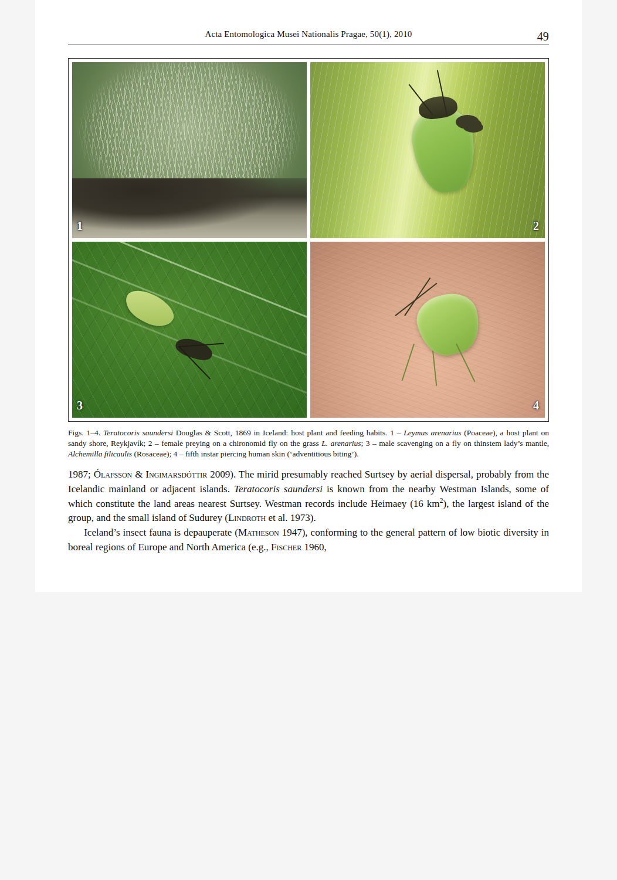Acta Entomologica Musei Nationalis Pragae, 50(1), 2010 49
1
2
3
4
Figs. 1–4. Teratocoris saundersi Douglas & Scott, 1869 in Iceland: host plant and feeding habits. 1 – Leymus arenarius (Poaceae), a host plant on sandy shore, Reykjavík; 2 – female preying on a chironomid fly on the grass L. arenarius; 3 – male scavenging on a fly on thinstem lady’s mantle, Alchemilla filicaulis (Rosaceae); 4 – fifth instar piercing human skin (‘adventitious biting’).
1987; Ólafsson & Ingimarsdóttir 2009). The mirid presumably reached Surtsey by aerial dispersal, probably from the Icelandic mainland or adjacent islands. Teratocoris saundersi is known from the nearby Westman Islands, some of which constitute the land areas nearest Surtsey. Westman records include Heimaey (16 km2), the largest island of the group, and the small island of Sudurey (Lindroth et al. 1973).
Iceland’s insect fauna is depauperate (Matheson 1947), conforming to the general pattern of low biotic diversity in boreal regions of Europe and North America (e.g., Fischer 1960,